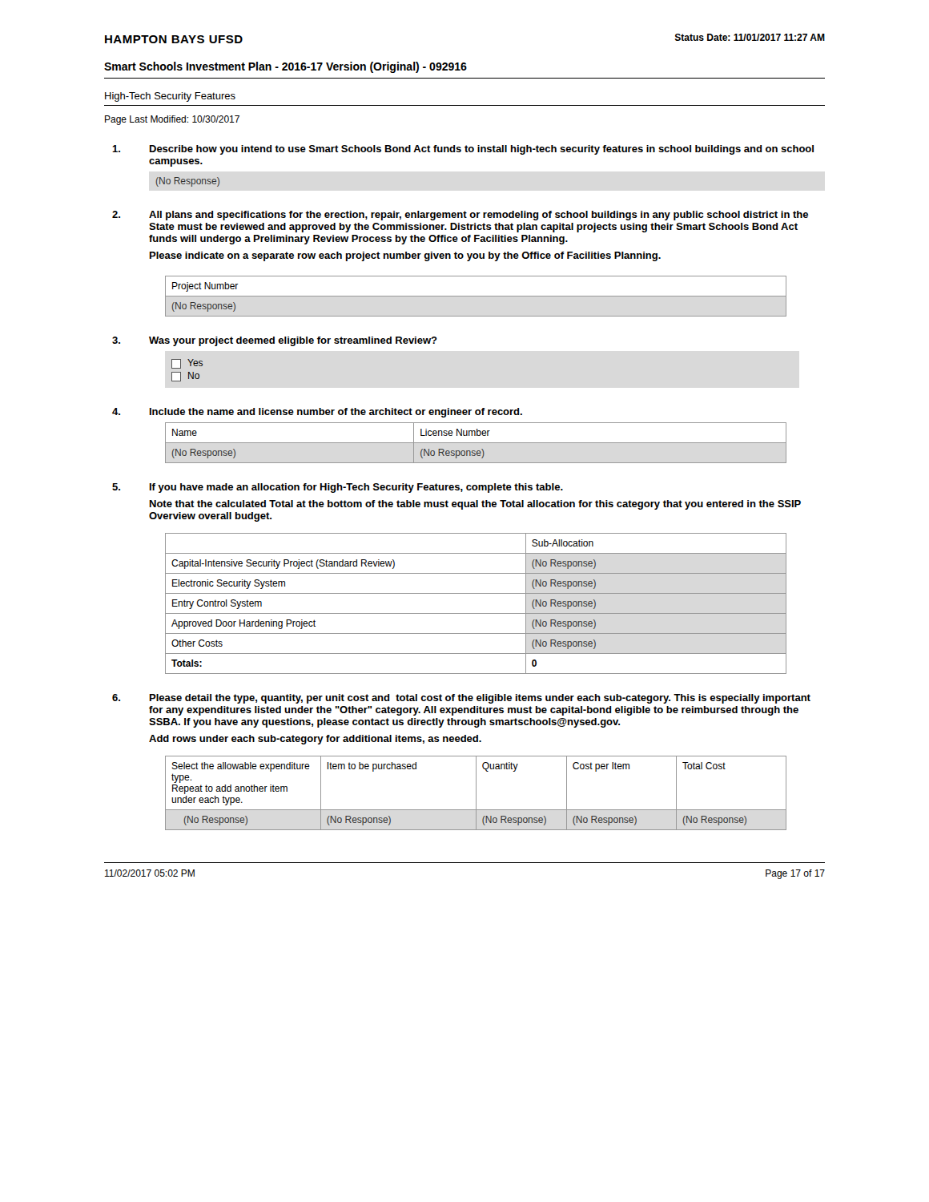HAMPTON BAYS UFSD
Status Date: 11/01/2017 11:27 AM
Smart Schools Investment Plan - 2016-17 Version (Original) - 092916
High-Tech Security Features
Page Last Modified: 10/30/2017
Describe how you intend to use Smart Schools Bond Act funds to install high-tech security features in school buildings and on school campuses.
(No Response)
All plans and specifications for the erection, repair, enlargement or remodeling of school buildings in any public school district in the State must be reviewed and approved by the Commissioner. Districts that plan capital projects using their Smart Schools Bond Act funds will undergo a Preliminary Review Process by the Office of Facilities Planning.
Please indicate on a separate row each project number given to you by the Office of Facilities Planning.
| Project Number |
| --- |
| (No Response) |
Was your project deemed eligible for streamlined Review?
Yes
No
Include the name and license number of the architect or engineer of record.
| Name | License Number |
| --- | --- |
| (No Response) | (No Response) |
If you have made an allocation for High-Tech Security Features, complete this table.
Note that the calculated Total at the bottom of the table must equal the Total allocation for this category that you entered in the SSIP Overview overall budget.
| | Sub-Allocation |
| --- | --- |
| Capital-Intensive Security Project (Standard Review) | (No Response) |
| Electronic Security System | (No Response) |
| Entry Control System | (No Response) |
| Approved Door Hardening Project | (No Response) |
| Other Costs | (No Response) |
| Totals: | 0 |
Please detail the type, quantity, per unit cost and total cost of the eligible items under each sub-category. This is especially important for any expenditures listed under the "Other" category. All expenditures must be capital-bond eligible to be reimbursed through the SSBA. If you have any questions, please contact us directly through smartschools@nysed.gov.
Add rows under each sub-category for additional items, as needed.
| Select the allowable expenditure type. Repeat to add another item under each type. | Item to be purchased | Quantity | Cost per Item | Total Cost |
| --- | --- | --- | --- | --- |
| (No Response) | (No Response) | (No Response) | (No Response) | (No Response) |
11/02/2017 05:02 PM
Page 17 of 17